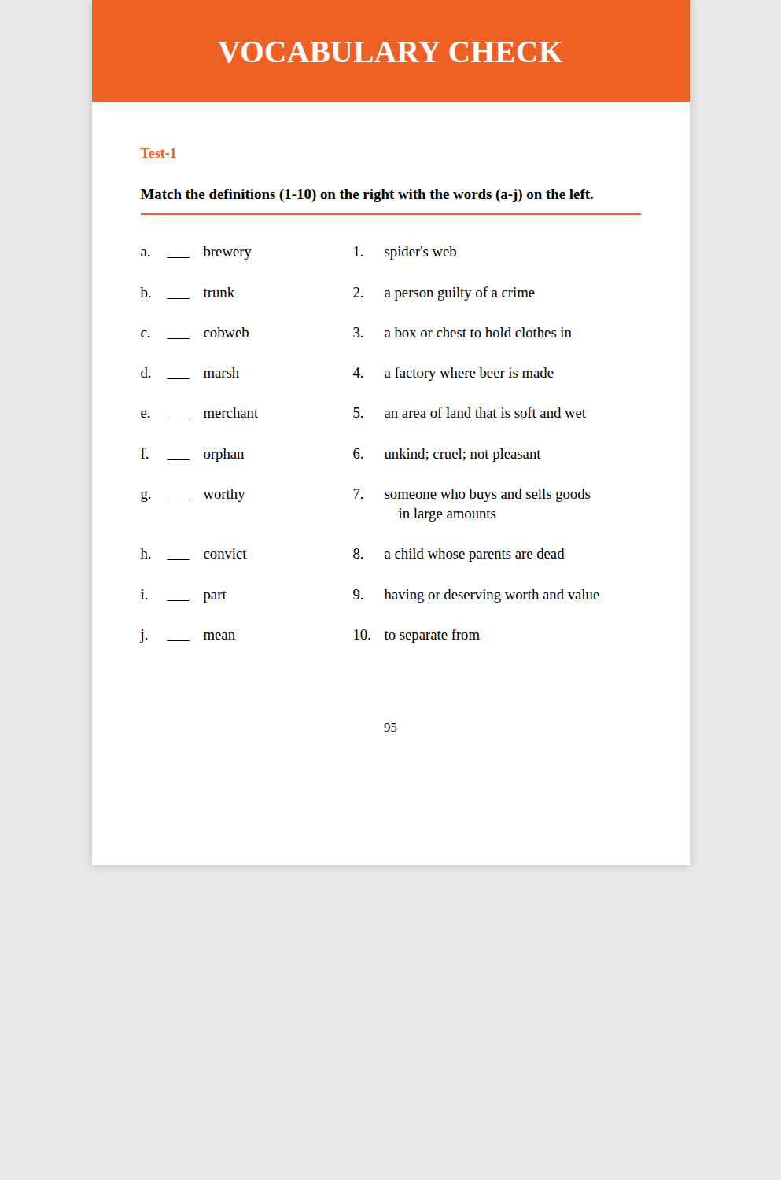VOCABULARY CHECK
Test-1
Match the definitions (1-10) on the right with the words (a-j) on the left.
| a. | ___ | brewery | 1. | spider's web |
| b. | ___ | trunk | 2. | a person guilty of a crime |
| c. | ___ | cobweb | 3. | a box or chest to hold clothes in |
| d. | ___ | marsh | 4. | a factory where beer is made |
| e. | ___ | merchant | 5. | an area of land that is soft and wet |
| f. | ___ | orphan | 6. | unkind; cruel; not pleasant |
| g. | ___ | worthy | 7. | someone who buys and sells goods in large amounts |
| h. | ___ | convict | 8. | a child whose parents are dead |
| i. | ___ | part | 9. | having or deserving worth and value |
| j. | ___ | mean | 10. | to separate from |
95